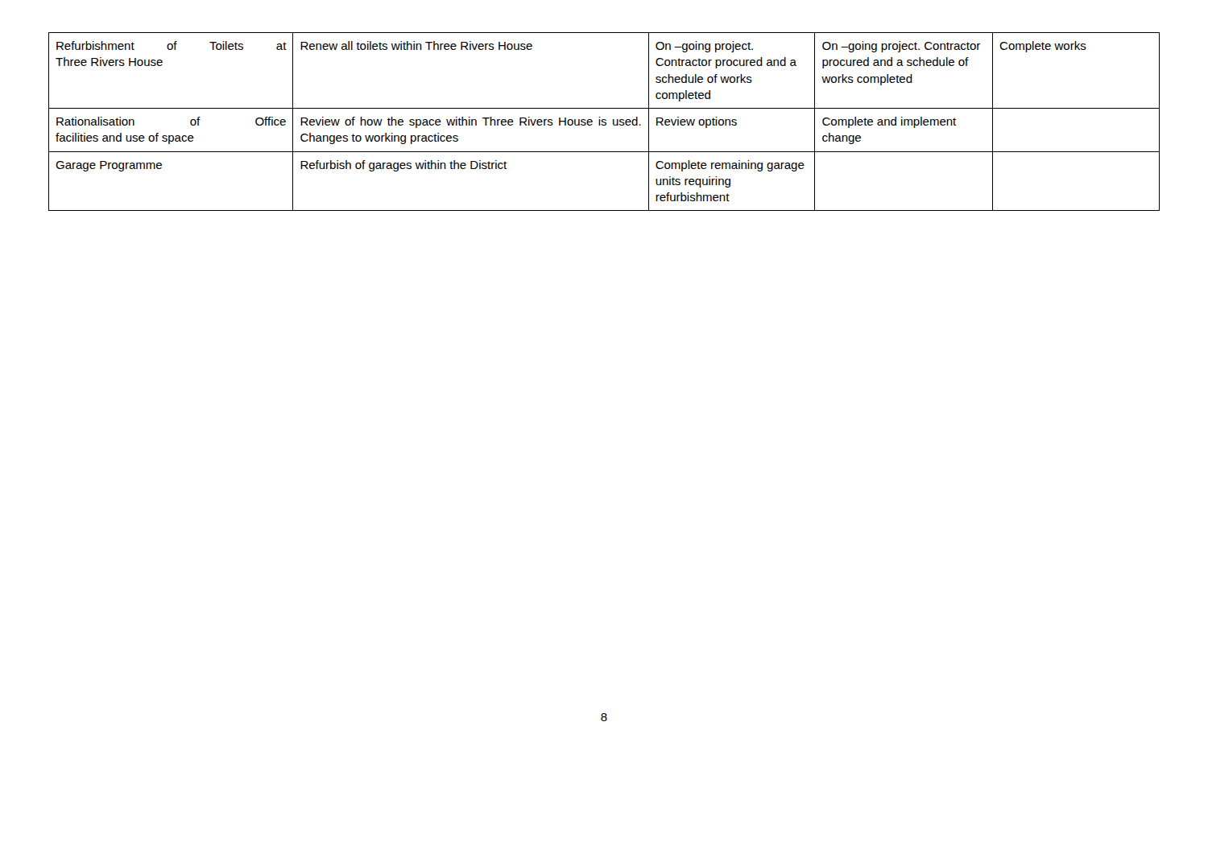| Refurbishment of Toilets at Three Rivers House | Renew all toilets within Three Rivers House | On –going project. Contractor procured and a schedule of works completed | On –going project. Contractor procured and a schedule of works completed | Complete works |
| Rationalisation of Office facilities and use of space | Review of how the space within Three Rivers House is used. Changes to working practices | Review options | Complete and implement change | |
| Garage Programme | Refurbish of garages within the District | Complete remaining garage units requiring refurbishment | | |
8